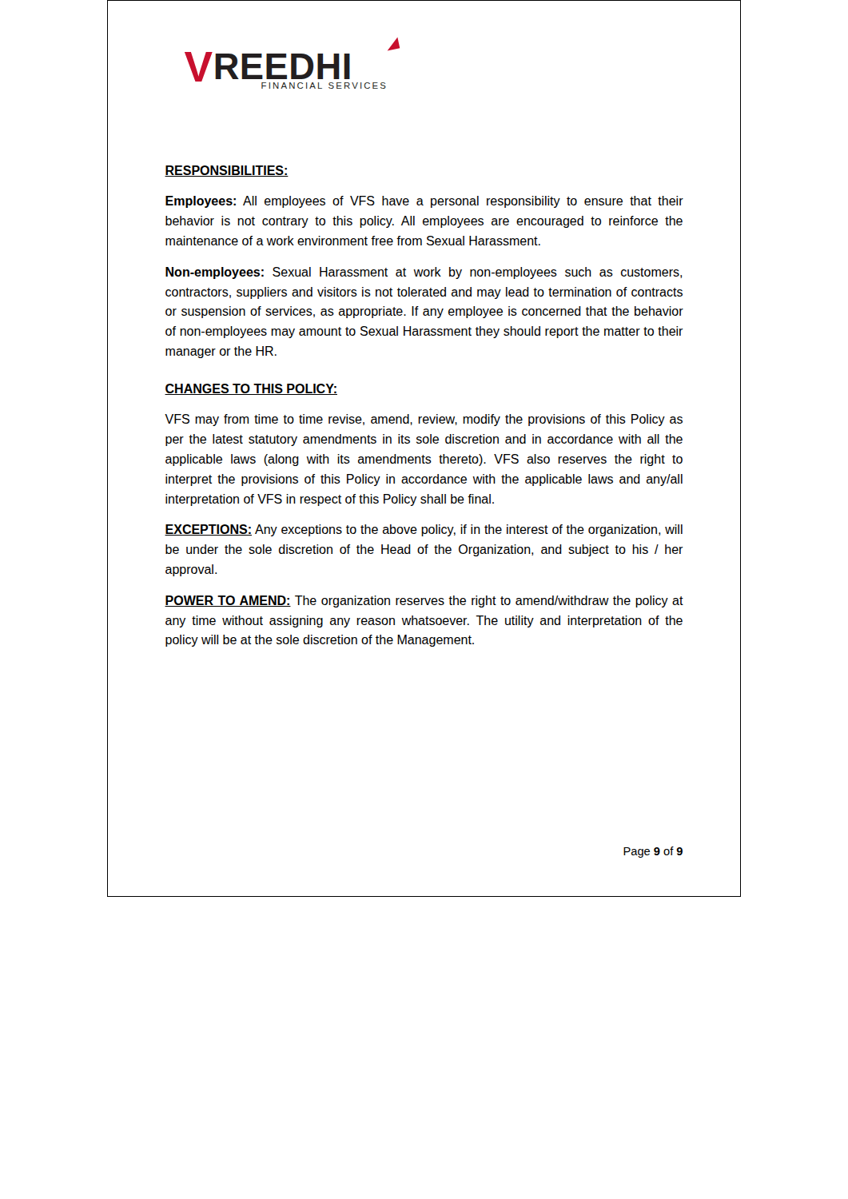VREEDHI
FINANCIAL SERVICES
RESPONSIBILITIES:
Employees: All employees of VFS have a personal responsibility to ensure that their behavior is not contrary to this policy. All employees are encouraged to reinforce the maintenance of a work environment free from Sexual Harassment.
Non-employees: Sexual Harassment at work by non-employees such as customers, contractors, suppliers and visitors is not tolerated and may lead to termination of contracts or suspension of services, as appropriate. If any employee is concerned that the behavior of non-employees may amount to Sexual Harassment they should report the matter to their manager or the HR.
CHANGES TO THIS POLICY:
VFS may from time to time revise, amend, review, modify the provisions of this Policy as per the latest statutory amendments in its sole discretion and in accordance with all the applicable laws (along with its amendments thereto). VFS also reserves the right to interpret the provisions of this Policy in accordance with the applicable laws and any/all interpretation of VFS in respect of this Policy shall be final.
EXCEPTIONS: Any exceptions to the above policy, if in the interest of the organization, will be under the sole discretion of the Head of the Organization, and subject to his / her approval.
POWER TO AMEND: The organization reserves the right to amend/withdraw the policy at any time without assigning any reason whatsoever. The utility and interpretation of the policy will be at the sole discretion of the Management.
Page 9 of 9